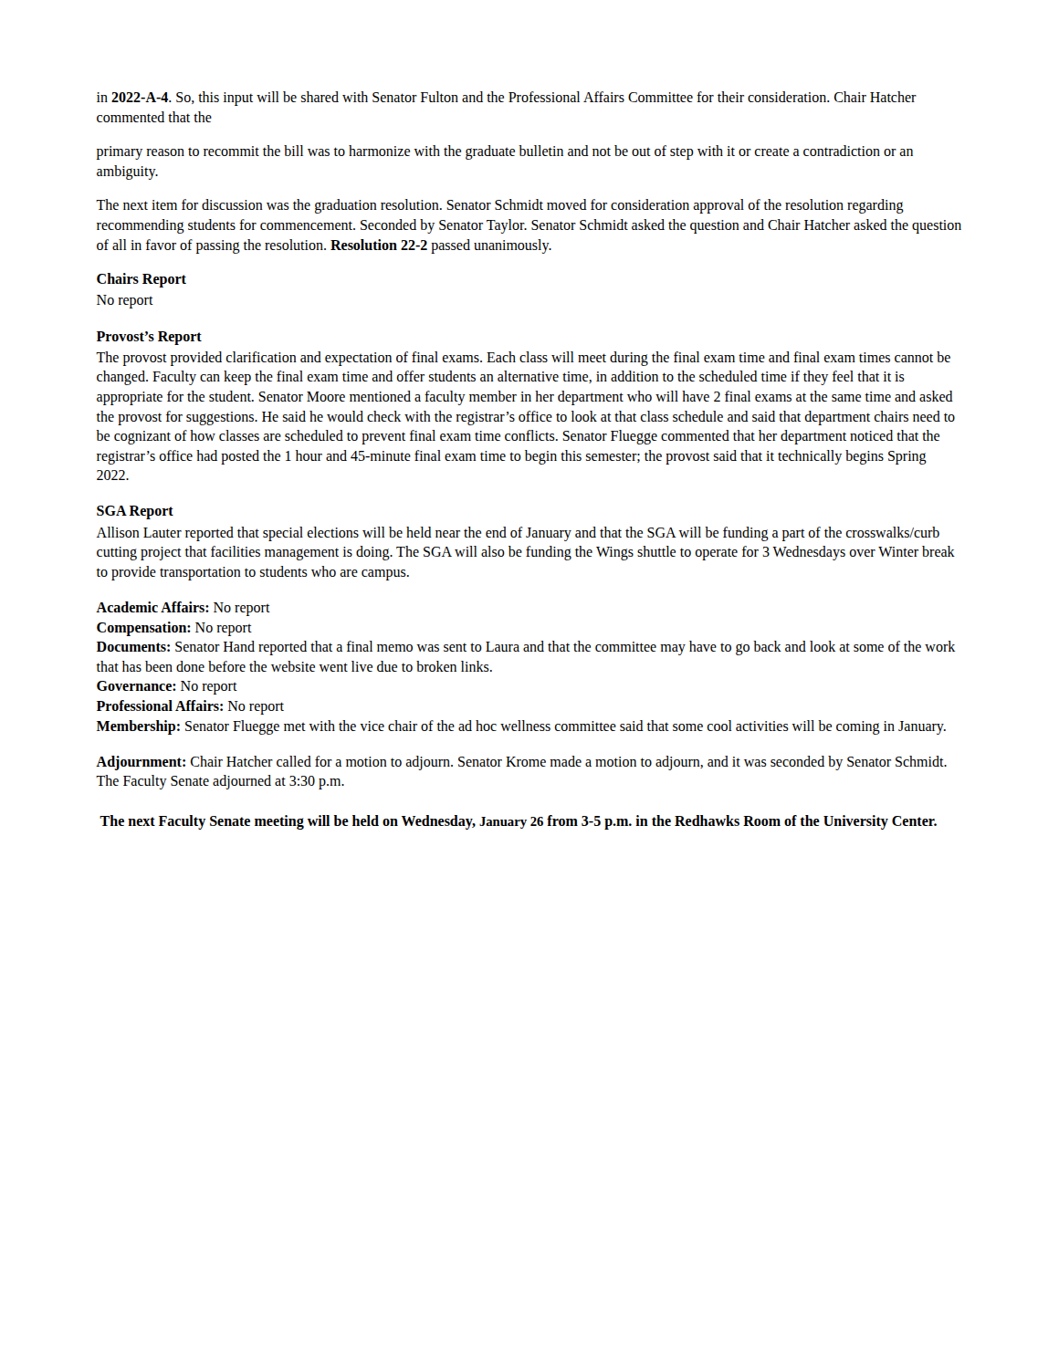in 2022-A-4. So, this input will be shared with Senator Fulton and the Professional Affairs Committee for their consideration. Chair Hatcher commented that the
primary reason to recommit the bill was to harmonize with the graduate bulletin and not be out of step with it or create a contradiction or an ambiguity.
The next item for discussion was the graduation resolution. Senator Schmidt moved for consideration approval of the resolution regarding recommending students for commencement. Seconded by Senator Taylor. Senator Schmidt asked the question and Chair Hatcher asked the question of all in favor of passing the resolution. Resolution 22-2 passed unanimously.
Chairs Report
No report
Provost’s Report
The provost provided clarification and expectation of final exams. Each class will meet during the final exam time and final exam times cannot be changed. Faculty can keep the final exam time and offer students an alternative time, in addition to the scheduled time if they feel that it is appropriate for the student. Senator Moore mentioned a faculty member in her department who will have 2 final exams at the same time and asked the provost for suggestions. He said he would check with the registrar’s office to look at that class schedule and said that department chairs need to be cognizant of how classes are scheduled to prevent final exam time conflicts. Senator Fluegge commented that her department noticed that the registrar’s office had posted the 1 hour and 45-minute final exam time to begin this semester; the provost said that it technically begins Spring 2022.
SGA Report
Allison Lauter reported that special elections will be held near the end of January and that the SGA will be funding a part of the crosswalks/curb cutting project that facilities management is doing. The SGA will also be funding the Wings shuttle to operate for 3 Wednesdays over Winter break to provide transportation to students who are campus.
Academic Affairs: No report
Compensation: No report
Documents: Senator Hand reported that a final memo was sent to Laura and that the committee may have to go back and look at some of the work that has been done before the website went live due to broken links.
Governance: No report
Professional Affairs: No report
Membership: Senator Fluegge met with the vice chair of the ad hoc wellness committee said that some cool activities will be coming in January.
Adjournment: Chair Hatcher called for a motion to adjourn. Senator Krome made a motion to adjourn, and it was seconded by Senator Schmidt. The Faculty Senate adjourned at 3:30 p.m.
The next Faculty Senate meeting will be held on Wednesday, January 26 from 3-5 p.m. in the Redhawks Room of the University Center.